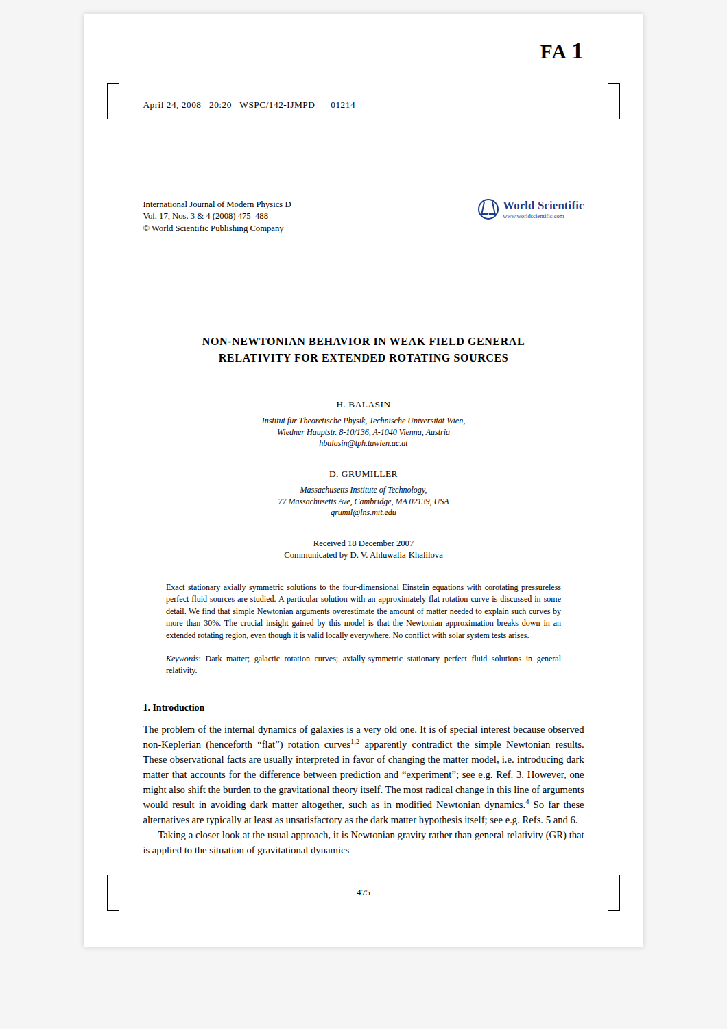FA 1
April 24, 2008 20:20 WSPC/142-IJMPD 01214
International Journal of Modern Physics D
Vol. 17, Nos. 3 & 4 (2008) 475–488
© World Scientific Publishing Company
World Scientific
www.worldscientific.com
Non-Newtonian Behavior in Weak Field General
Relativity for Extended Rotating Sources
H. BALASIN
Institut für Theoretische Physik, Technische Universität Wien,
Wiedner Hauptstr. 8-10/136, A-1040 Vienna, Austria
hbalasin@tph.tuwien.ac.at
D. GRUMILLER
Massachusetts Institute of Technology,
77 Massachusetts Ave, Cambridge, MA 02139, USA
grumil@lns.mit.edu
Received 18 December 2007
Communicated by D. V. Ahluwalia-Khalilova
Exact stationary axially symmetric solutions to the four-dimensional Einstein equations with corotating pressureless perfect fluid sources are studied. A particular solution with an approximately flat rotation curve is discussed in some detail. We find that simple Newtonian arguments overestimate the amount of matter needed to explain such curves by more than 30%. The crucial insight gained by this model is that the Newtonian approximation breaks down in an extended rotating region, even though it is valid locally everywhere. No conflict with solar system tests arises.
Keywords: Dark matter; galactic rotation curves; axially-symmetric stationary perfect fluid solutions in general relativity.
1. Introduction
The problem of the internal dynamics of galaxies is a very old one. It is of special interest because observed non-Keplerian (henceforth “flat”) rotation curves1,2 apparently contradict the simple Newtonian results. These observational facts are usually interpreted in favor of changing the matter model, i.e. introducing dark matter that accounts for the difference between prediction and “experiment”; see e.g. Ref. 3. However, one might also shift the burden to the gravitational theory itself. The most radical change in this line of arguments would result in avoiding dark matter altogether, such as in modified Newtonian dynamics.4 So far these alternatives are typically at least as unsatisfactory as the dark matter hypothesis itself; see e.g. Refs. 5 and 6.
Taking a closer look at the usual approach, it is Newtonian gravity rather than general relativity (GR) that is applied to the situation of gravitational dynamics
475